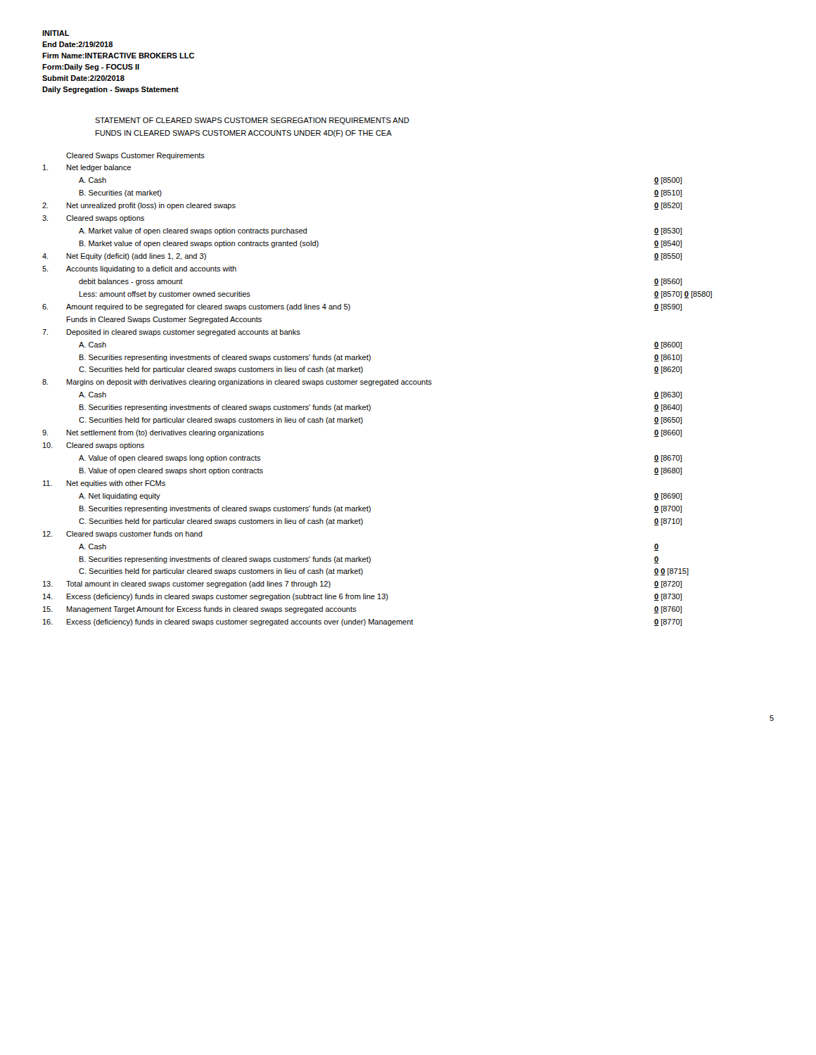INITIAL
End Date:2/19/2018
Firm Name:INTERACTIVE BROKERS LLC
Form:Daily Seg - FOCUS II
Submit Date:2/20/2018
Daily Segregation - Swaps Statement
STATEMENT OF CLEARED SWAPS CUSTOMER SEGREGATION REQUIREMENTS AND
FUNDS IN CLEARED SWAPS CUSTOMER ACCOUNTS UNDER 4D(F) OF THE CEA
| | Cleared Swaps Customer Requirements | |
| 1. | Net ledger balance | |
| | A. Cash | 0 [8500] |
| | B. Securities (at market) | 0 [8510] |
| 2. | Net unrealized profit (loss) in open cleared swaps | 0 [8520] |
| 3. | Cleared swaps options | |
| | A. Market value of open cleared swaps option contracts purchased | 0 [8530] |
| | B. Market value of open cleared swaps option contracts granted (sold) | 0 [8540] |
| 4. | Net Equity (deficit) (add lines 1, 2, and 3) | 0 [8550] |
| 5. | Accounts liquidating to a deficit and accounts with | |
| | debit balances - gross amount | 0 [8560] |
| | Less: amount offset by customer owned securities | 0 [8570] 0 [8580] |
| 6. | Amount required to be segregated for cleared swaps customers (add lines 4 and 5) | 0 [8590] |
| | Funds in Cleared Swaps Customer Segregated Accounts | |
| 7. | Deposited in cleared swaps customer segregated accounts at banks | |
| | A. Cash | 0 [8600] |
| | B. Securities representing investments of cleared swaps customers' funds (at market) | 0 [8610] |
| | C. Securities held for particular cleared swaps customers in lieu of cash (at market) | 0 [8620] |
| 8. | Margins on deposit with derivatives clearing organizations in cleared swaps customer segregated accounts | |
| | A. Cash | 0 [8630] |
| | B. Securities representing investments of cleared swaps customers' funds (at market) | 0 [8640] |
| | C. Securities held for particular cleared swaps customers in lieu of cash (at market) | 0 [8650] |
| 9. | Net settlement from (to) derivatives clearing organizations | 0 [8660] |
| 10. | Cleared swaps options | |
| | A. Value of open cleared swaps long option contracts | 0 [8670] |
| | B. Value of open cleared swaps short option contracts | 0 [8680] |
| 11. | Net equities with other FCMs | |
| | A. Net liquidating equity | 0 [8690] |
| | B. Securities representing investments of cleared swaps customers' funds (at market) | 0 [8700] |
| | C. Securities held for particular cleared swaps customers in lieu of cash (at market) | 0 [8710] |
| 12. | Cleared swaps customer funds on hand | |
| | A. Cash | 0 |
| | B. Securities representing investments of cleared swaps customers' funds (at market) | 0 |
| | C. Securities held for particular cleared swaps customers in lieu of cash (at market) | 0 0 [8715] |
| 13. | Total amount in cleared swaps customer segregation (add lines 7 through 12) | 0 [8720] |
| 14. | Excess (deficiency) funds in cleared swaps customer segregation (subtract line 6 from line 13) | 0 [8730] |
| 15. | Management Target Amount for Excess funds in cleared swaps segregated accounts | 0 [8760] |
| 16. | Excess (deficiency) funds in cleared swaps customer segregated accounts over (under) Management | 0 [8770] |
5